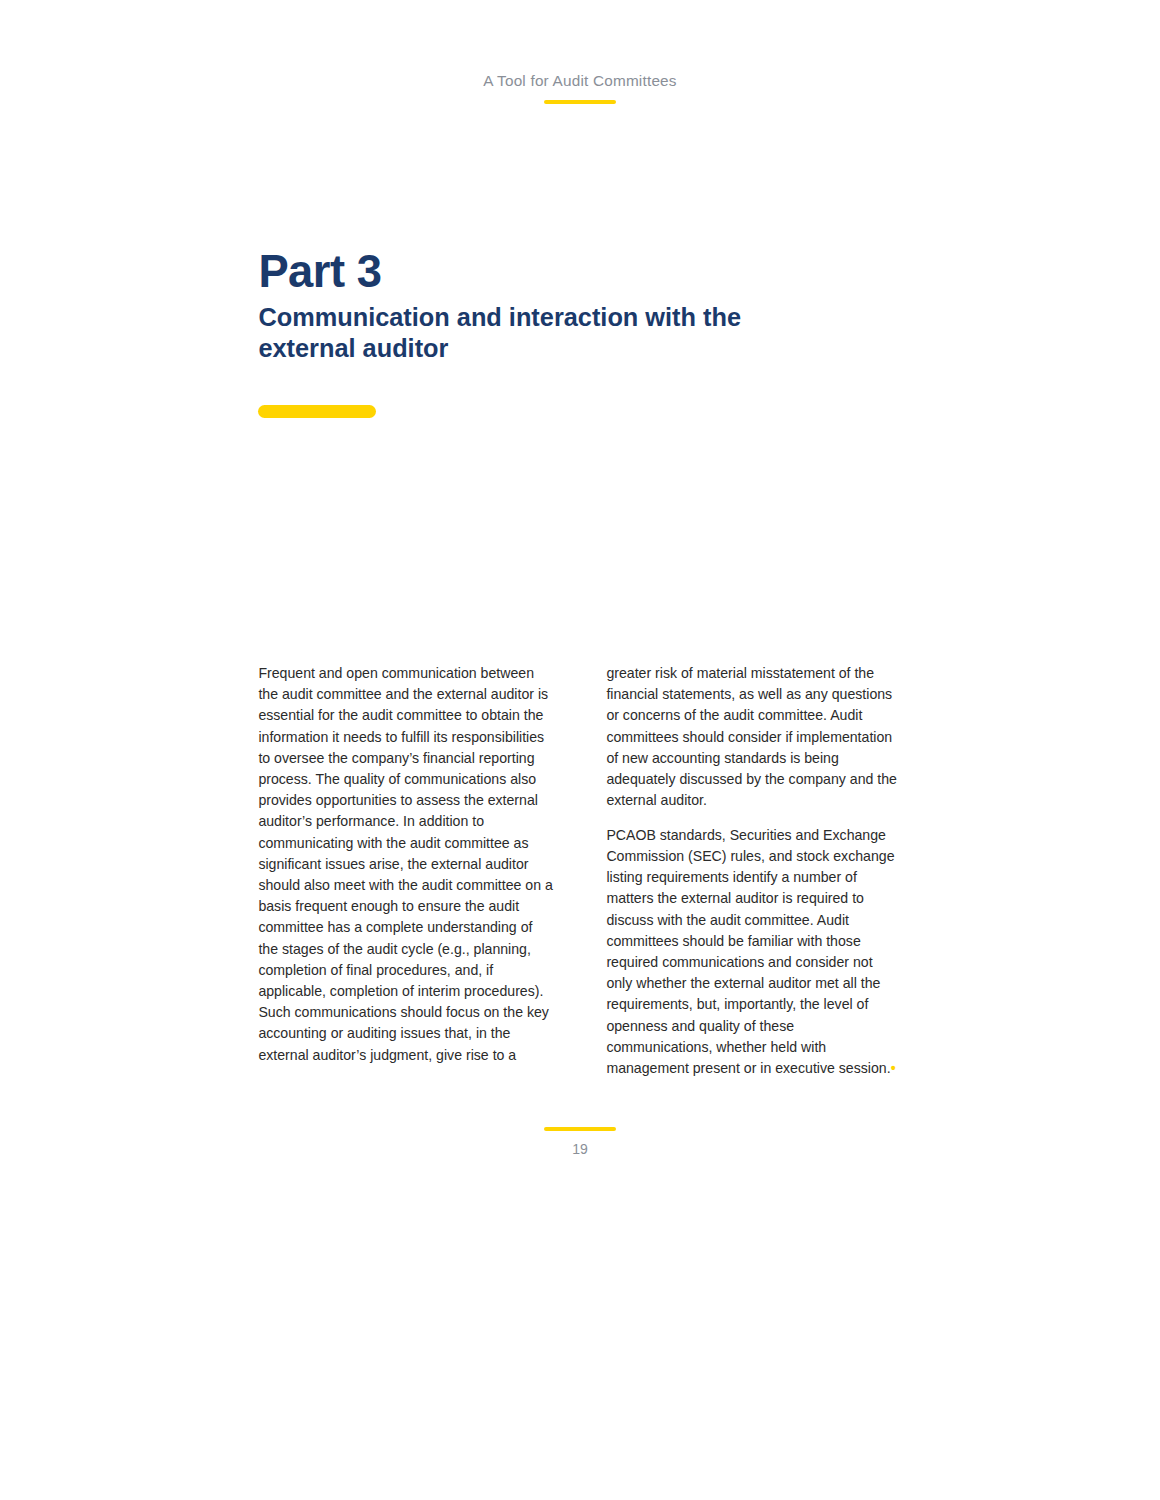A Tool for Audit Committees
Part 3
Communication and interaction with the external auditor
Frequent and open communication between the audit committee and the external auditor is essential for the audit committee to obtain the information it needs to fulfill its responsibilities to oversee the company’s financial reporting process. The quality of communications also provides opportunities to assess the external auditor’s performance. In addition to communicating with the audit committee as significant issues arise, the external auditor should also meet with the audit committee on a basis frequent enough to ensure the audit committee has a complete understanding of the stages of the audit cycle (e.g., planning, completion of final procedures, and, if applicable, completion of interim procedures). Such communications should focus on the key accounting or auditing issues that, in the external auditor’s judgment, give rise to a greater risk of material misstatement of the financial statements, as well as any questions or concerns of the audit committee. Audit committees should consider if implementation of new accounting standards is being adequately discussed by the company and the external auditor.
PCAOB standards, Securities and Exchange Commission (SEC) rules, and stock exchange listing requirements identify a number of matters the external auditor is required to discuss with the audit committee. Audit committees should be familiar with those required communications and consider not only whether the external auditor met all the requirements, but, importantly, the level of openness and quality of these communications, whether held with management present or in executive session.•
19